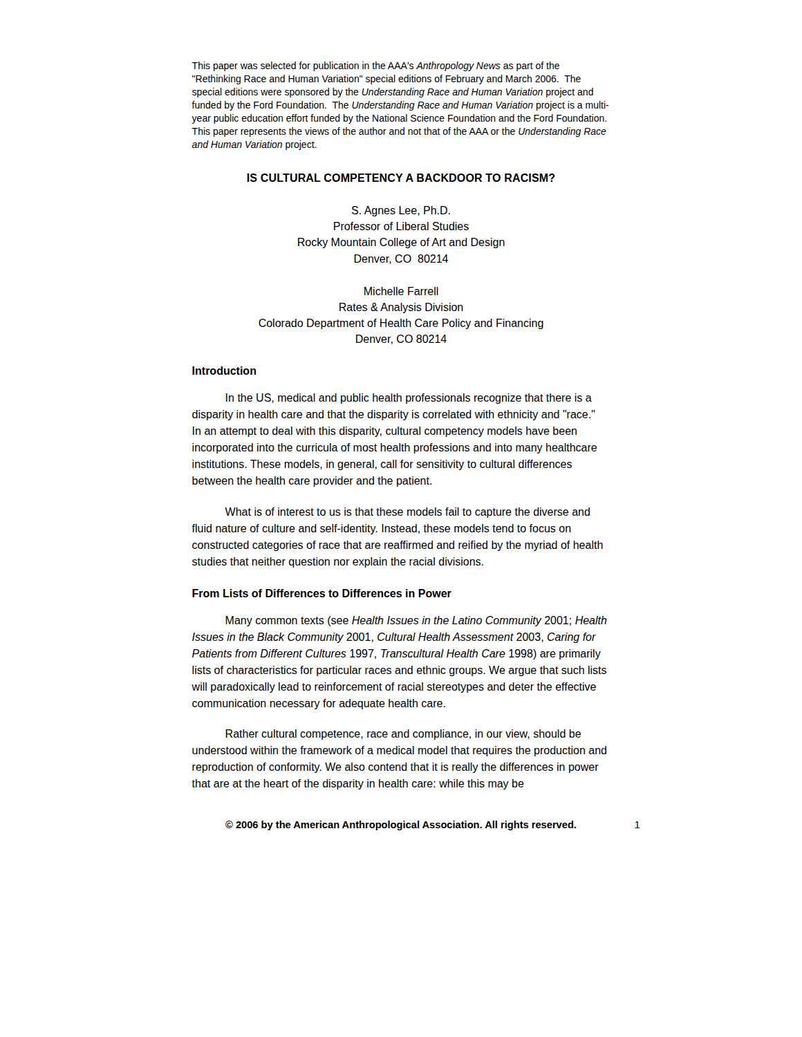This paper was selected for publication in the AAA's Anthropology News as part of the "Rethinking Race and Human Variation" special editions of February and March 2006. The special editions were sponsored by the Understanding Race and Human Variation project and funded by the Ford Foundation. The Understanding Race and Human Variation project is a multi-year public education effort funded by the National Science Foundation and the Ford Foundation. This paper represents the views of the author and not that of the AAA or the Understanding Race and Human Variation project.
IS CULTURAL COMPETENCY A BACKDOOR TO RACISM?
S. Agnes Lee, Ph.D.
Professor of Liberal Studies
Rocky Mountain College of Art and Design
Denver, CO 80214
Michelle Farrell
Rates & Analysis Division
Colorado Department of Health Care Policy and Financing
Denver, CO 80214
Introduction
In the US, medical and public health professionals recognize that there is a disparity in health care and that the disparity is correlated with ethnicity and "race." In an attempt to deal with this disparity, cultural competency models have been incorporated into the curricula of most health professions and into many healthcare institutions. These models, in general, call for sensitivity to cultural differences between the health care provider and the patient.
What is of interest to us is that these models fail to capture the diverse and fluid nature of culture and self-identity. Instead, these models tend to focus on constructed categories of race that are reaffirmed and reified by the myriad of health studies that neither question nor explain the racial divisions.
From Lists of Differences to Differences in Power
Many common texts (see Health Issues in the Latino Community 2001; Health Issues in the Black Community 2001, Cultural Health Assessment 2003, Caring for Patients from Different Cultures 1997, Transcultural Health Care 1998) are primarily lists of characteristics for particular races and ethnic groups. We argue that such lists will paradoxically lead to reinforcement of racial stereotypes and deter the effective communication necessary for adequate health care.
Rather cultural competence, race and compliance, in our view, should be understood within the framework of a medical model that requires the production and reproduction of conformity. We also contend that it is really the differences in power that are at the heart of the disparity in health care: while this may be
© 2006 by the American Anthropological Association. All rights reserved. 1